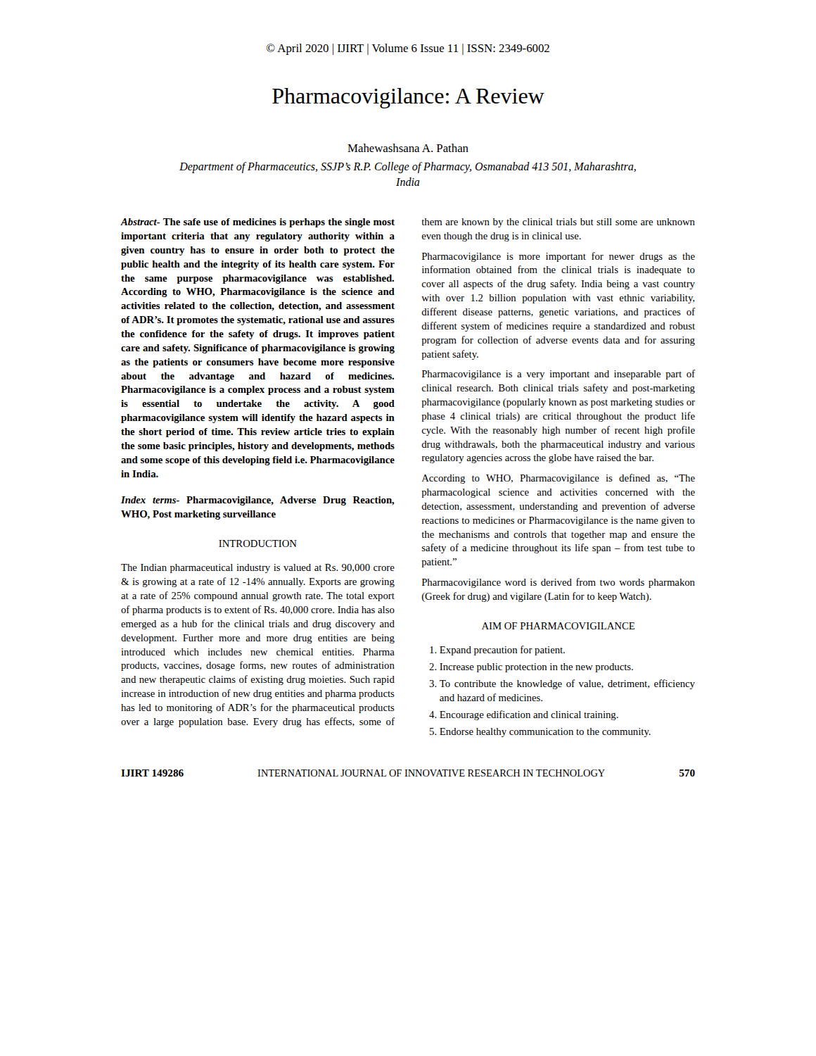© April 2020 | IJIRT | Volume 6 Issue 11 | ISSN: 2349-6002
Pharmacovigilance: A Review
Mahewashsana A. Pathan
Department of Pharmaceutics, SSJP’s R.P. College of Pharmacy, Osmanabad 413 501, Maharashtra, India
Abstract- The safe use of medicines is perhaps the single most important criteria that any regulatory authority within a given country has to ensure in order both to protect the public health and the integrity of its health care system. For the same purpose pharmacovigilance was established. According to WHO, Pharmacovigilance is the science and activities related to the collection, detection, and assessment of ADR’s. It promotes the systematic, rational use and assures the confidence for the safety of drugs. It improves patient care and safety. Significance of pharmacovigilance is growing as the patients or consumers have become more responsive about the advantage and hazard of medicines. Pharmacovigilance is a complex process and a robust system is essential to undertake the activity. A good pharmacovigilance system will identify the hazard aspects in the short period of time. This review article tries to explain the some basic principles, history and developments, methods and some scope of this developing field i.e. Pharmacovigilance in India.
Index terms- Pharmacovigilance, Adverse Drug Reaction, WHO, Post marketing surveillance
Introduction
The Indian pharmaceutical industry is valued at Rs. 90,000 crore & is growing at a rate of 12 -14% annually. Exports are growing at a rate of 25% compound annual growth rate. The total export of pharma products is to extent of Rs. 40,000 crore. India has also emerged as a hub for the clinical trials and drug discovery and development. Further more and more drug entities are being introduced which includes new chemical entities. Pharma products, vaccines, dosage forms, new routes of administration and new therapeutic claims of existing drug moieties. Such rapid increase in introduction of new drug entities and pharma products has led to monitoring of ADR’s for the pharmaceutical products over a large population base. Every drug has effects, some of them are known by the clinical trials but still some are unknown even though the drug is in clinical use.
Pharmacovigilance is more important for newer drugs as the information obtained from the clinical trials is inadequate to cover all aspects of the drug safety. India being a vast country with over 1.2 billion population with vast ethnic variability, different disease patterns, genetic variations, and practices of different system of medicines require a standardized and robust program for collection of adverse events data and for assuring patient safety.
Pharmacovigilance is a very important and inseparable part of clinical research. Both clinical trials safety and post-marketing pharmacovigilance (popularly known as post marketing studies or phase 4 clinical trials) are critical throughout the product life cycle. With the reasonably high number of recent high profile drug withdrawals, both the pharmaceutical industry and various regulatory agencies across the globe have raised the bar.
According to WHO, Pharmacovigilance is defined as, “The pharmacological science and activities concerned with the detection, assessment, understanding and prevention of adverse reactions to medicines or Pharmacovigilance is the name given to the mechanisms and controls that together map and ensure the safety of a medicine throughout its life span – from test tube to patient.”
Pharmacovigilance word is derived from two words pharmakon (Greek for drug) and vigilare (Latin for to keep Watch).
Aim of Pharmacovigilance
Expand precaution for patient.
Increase public protection in the new products.
To contribute the knowledge of value, detriment, efficiency and hazard of medicines.
Encourage edification and clinical training.
Endorse healthy communication to the community.
IJIRT 149286 INTERNATIONAL JOURNAL OF INNOVATIVE RESEARCH IN TECHNOLOGY 570